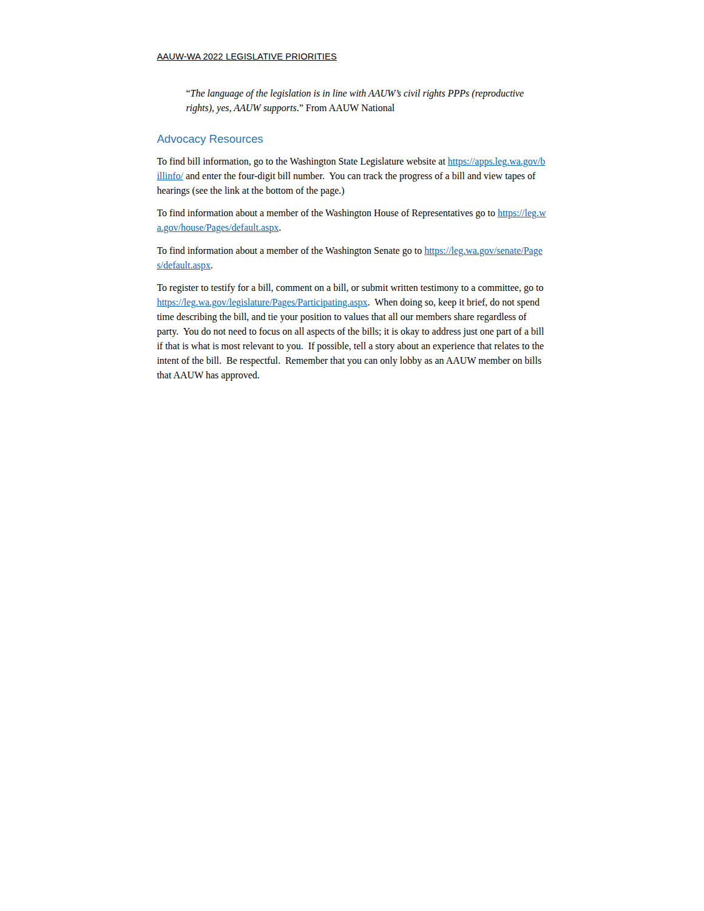AAUW-WA 2022 LEGISLATIVE PRIORITIES
“The language of the legislation is in line with AAUW’s civil rights PPPs (reproductive rights), yes, AAUW supports.” From AAUW National
Advocacy Resources
To find bill information, go to the Washington State Legislature website at https://apps.leg.wa.gov/billinfo/ and enter the four-digit bill number. You can track the progress of a bill and view tapes of hearings (see the link at the bottom of the page.)
To find information about a member of the Washington House of Representatives go to https://leg.wa.gov/house/Pages/default.aspx.
To find information about a member of the Washington Senate go to https://leg.wa.gov/senate/Pages/default.aspx.
To register to testify for a bill, comment on a bill, or submit written testimony to a committee, go to https://leg.wa.gov/legislature/Pages/Participating.aspx. When doing so, keep it brief, do not spend time describing the bill, and tie your position to values that all our members share regardless of party. You do not need to focus on all aspects of the bills; it is okay to address just one part of a bill if that is what is most relevant to you. If possible, tell a story about an experience that relates to the intent of the bill. Be respectful. Remember that you can only lobby as an AAUW member on bills that AAUW has approved.